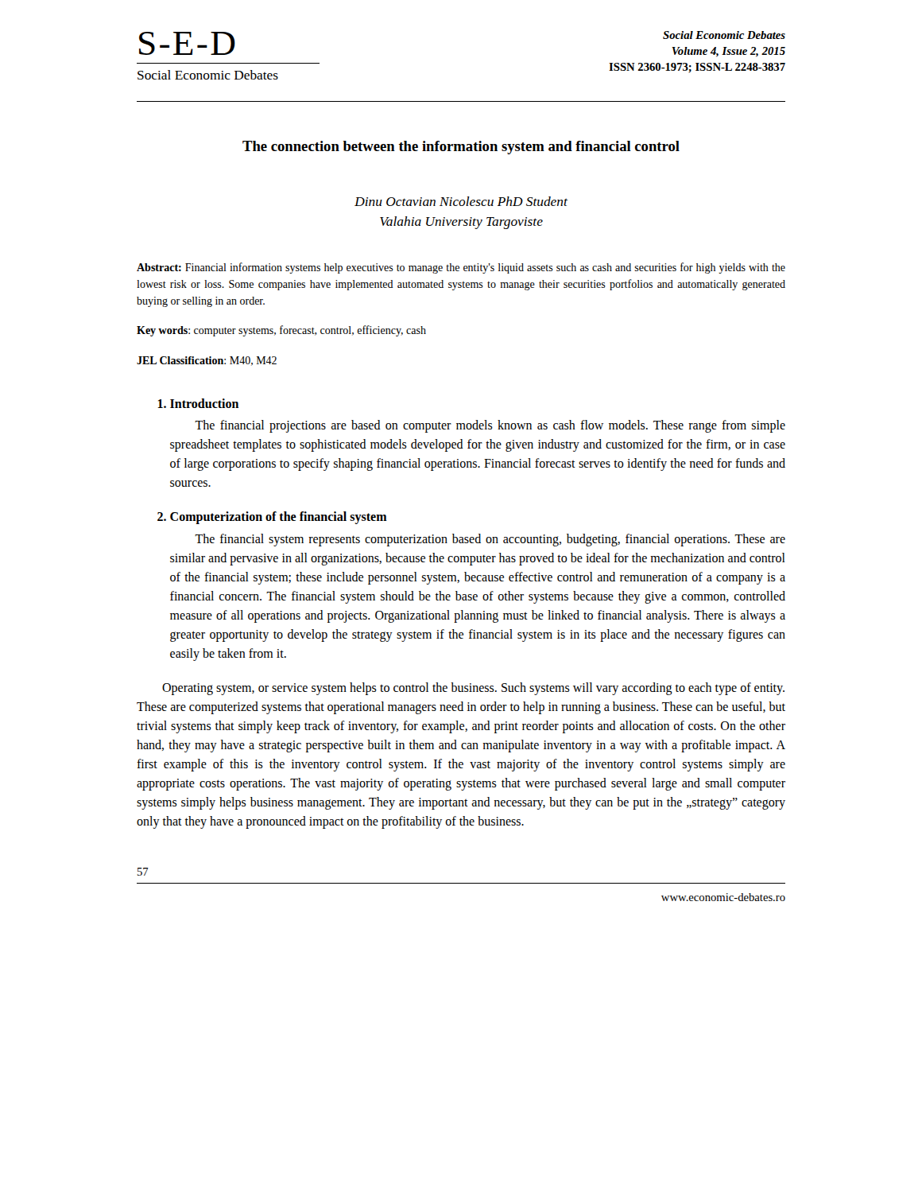S-E-D
Social Economic Debates
Social Economic Debates
Volume 4, Issue 2, 2015
ISSN 2360-1973; ISSN-L 2248-3837
The connection between the information system and financial control
Dinu Octavian Nicolescu PhD Student
Valahia University Targoviste
Abstract: Financial information systems help executives to manage the entity's liquid assets such as cash and securities for high yields with the lowest risk or loss. Some companies have implemented automated systems to manage their securities portfolios and automatically generated buying or selling in an order.
Key words: computer systems, forecast, control, efficiency, cash
JEL Classification: M40, M42
Introduction
The financial projections are based on computer models known as cash flow models. These range from simple spreadsheet templates to sophisticated models developed for the given industry and customized for the firm, or in case of large corporations to specify shaping financial operations. Financial forecast serves to identify the need for funds and sources.
Computerization of the financial system
The financial system represents computerization based on accounting, budgeting, financial operations. These are similar and pervasive in all organizations, because the computer has proved to be ideal for the mechanization and control of the financial system; these include personnel system, because effective control and remuneration of a company is a financial concern. The financial system should be the base of other systems because they give a common, controlled measure of all operations and projects. Organizational planning must be linked to financial analysis. There is always a greater opportunity to develop the strategy system if the financial system is in its place and the necessary figures can easily be taken from it.
Operating system, or service system helps to control the business. Such systems will vary according to each type of entity. These are computerized systems that operational managers need in order to help in running a business. These can be useful, but trivial systems that simply keep track of inventory, for example, and print reorder points and allocation of costs. On the other hand, they may have a strategic perspective built in them and can manipulate inventory in a way with a profitable impact. A first example of this is the inventory control system. If the vast majority of the inventory control systems simply are appropriate costs operations. The vast majority of operating systems that were purchased several large and small computer systems simply helps business management. They are important and necessary, but they can be put in the „strategy” category only that they have a pronounced impact on the profitability of the business.
57
www.economic-debates.ro